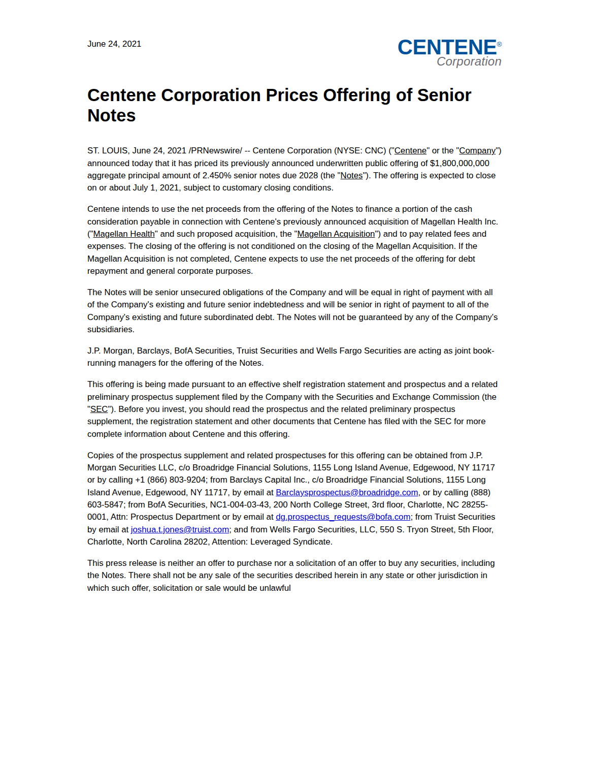June 24, 2021
CENTENE®
Corporation
Centene Corporation Prices Offering of Senior Notes
ST. LOUIS, June 24, 2021 /PRNewswire/ -- Centene Corporation (NYSE: CNC) ("Centene" or the "Company") announced today that it has priced its previously announced underwritten public offering of $1,800,000,000 aggregate principal amount of 2.450% senior notes due 2028 (the "Notes"). The offering is expected to close on or about July 1, 2021, subject to customary closing conditions.
Centene intends to use the net proceeds from the offering of the Notes to finance a portion of the cash consideration payable in connection with Centene's previously announced acquisition of Magellan Health Inc. ("Magellan Health" and such proposed acquisition, the "Magellan Acquisition") and to pay related fees and expenses. The closing of the offering is not conditioned on the closing of the Magellan Acquisition. If the Magellan Acquisition is not completed, Centene expects to use the net proceeds of the offering for debt repayment and general corporate purposes.
The Notes will be senior unsecured obligations of the Company and will be equal in right of payment with all of the Company's existing and future senior indebtedness and will be senior in right of payment to all of the Company's existing and future subordinated debt. The Notes will not be guaranteed by any of the Company's subsidiaries.
J.P. Morgan, Barclays, BofA Securities, Truist Securities and Wells Fargo Securities are acting as joint book-running managers for the offering of the Notes.
This offering is being made pursuant to an effective shelf registration statement and prospectus and a related preliminary prospectus supplement filed by the Company with the Securities and Exchange Commission (the "SEC"). Before you invest, you should read the prospectus and the related preliminary prospectus supplement, the registration statement and other documents that Centene has filed with the SEC for more complete information about Centene and this offering.
Copies of the prospectus supplement and related prospectuses for this offering can be obtained from J.P. Morgan Securities LLC, c/o Broadridge Financial Solutions, 1155 Long Island Avenue, Edgewood, NY 11717 or by calling +1 (866) 803-9204; from Barclays Capital Inc., c/o Broadridge Financial Solutions, 1155 Long Island Avenue, Edgewood, NY 11717, by email at Barclaysprospectus@broadridge.com, or by calling (888) 603-5847; from BofA Securities, NC1-004-03-43, 200 North College Street, 3rd floor, Charlotte, NC 28255-0001, Attn: Prospectus Department or by email at dg.prospectus_requests@bofa.com; from Truist Securities by email at joshua.t.jones@truist.com; and from Wells Fargo Securities, LLC, 550 S. Tryon Street, 5th Floor, Charlotte, North Carolina 28202, Attention: Leveraged Syndicate.
This press release is neither an offer to purchase nor a solicitation of an offer to buy any securities, including the Notes. There shall not be any sale of the securities described herein in any state or other jurisdiction in which such offer, solicitation or sale would be unlawful